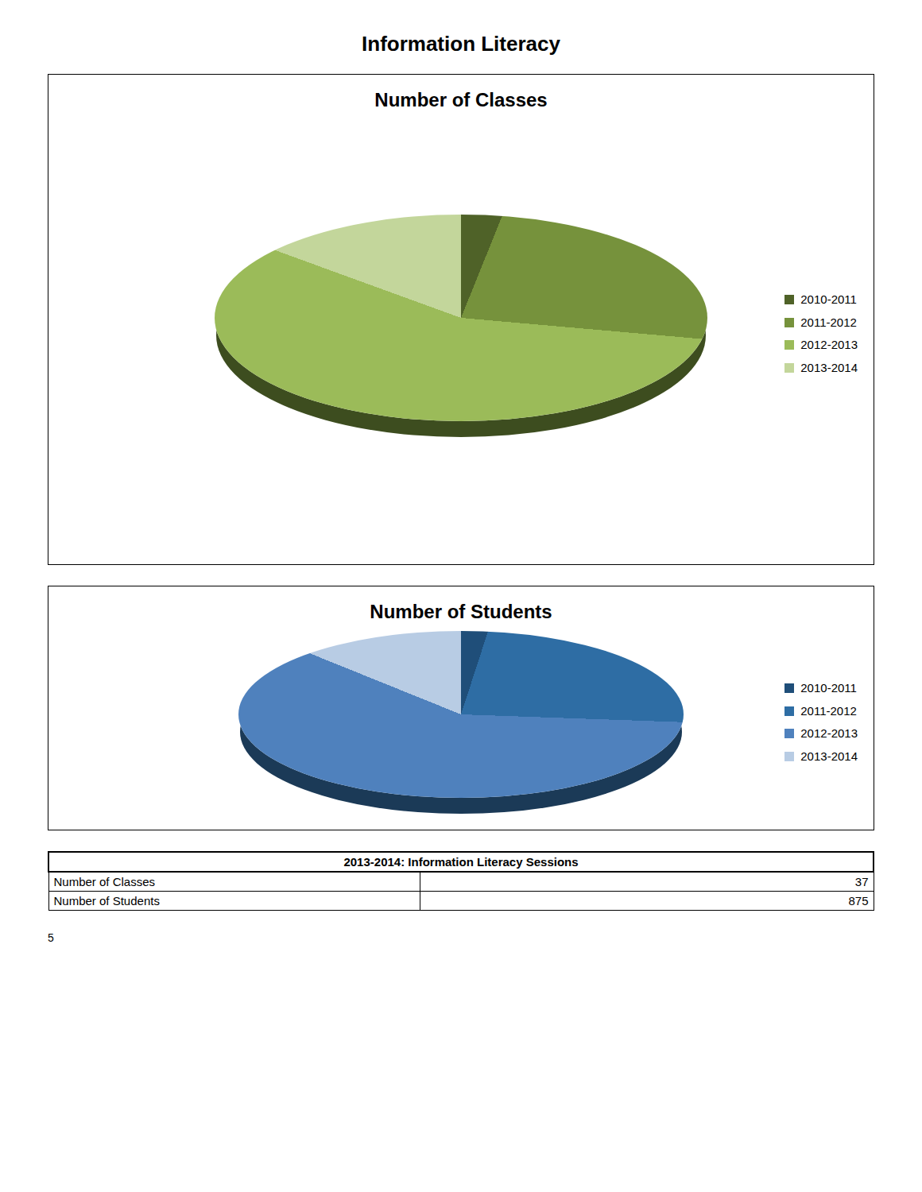Information Literacy
Number of Classes
2010-2011
2011-2012
2012-2013
2013-2014
Number of Students
2010-2011
2011-2012
2012-2013
2013-2014
| 2013-2014: Information Literacy Sessions |
| --- |
| Number of Classes | 37 |
| Number of Students | 875 |
5